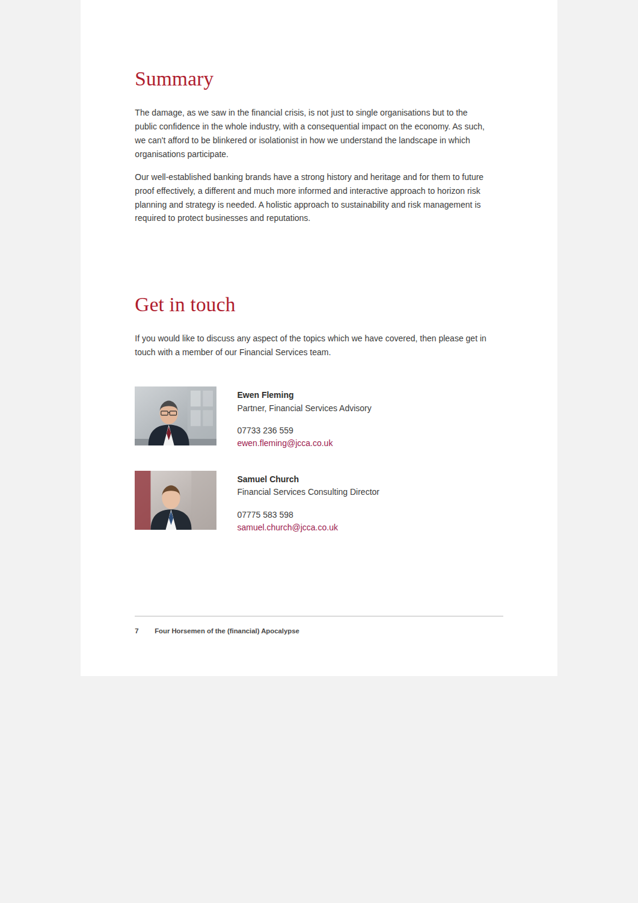Summary
The damage, as we saw in the financial crisis, is not just to single organisations but to the public confidence in the whole industry, with a consequential impact on the economy. As such, we can't afford to be blinkered or isolationist in how we understand the landscape in which organisations participate.
Our well-established banking brands have a strong history and heritage and for them to future proof effectively, a different and much more informed and interactive approach to horizon risk planning and strategy is needed. A holistic approach to sustainability and risk management is required to protect businesses and reputations.
Get in touch
If you would like to discuss any aspect of the topics which we have covered, then please get in touch with a member of our Financial Services team.
Ewen Fleming
Partner, Financial Services Advisory
07733 236 559
ewen.fleming@jcca.co.uk
Samuel Church
Financial Services Consulting Director
07775 583 598
samuel.church@jcca.co.uk
7 Four Horsemen of the (financial) Apocalypse